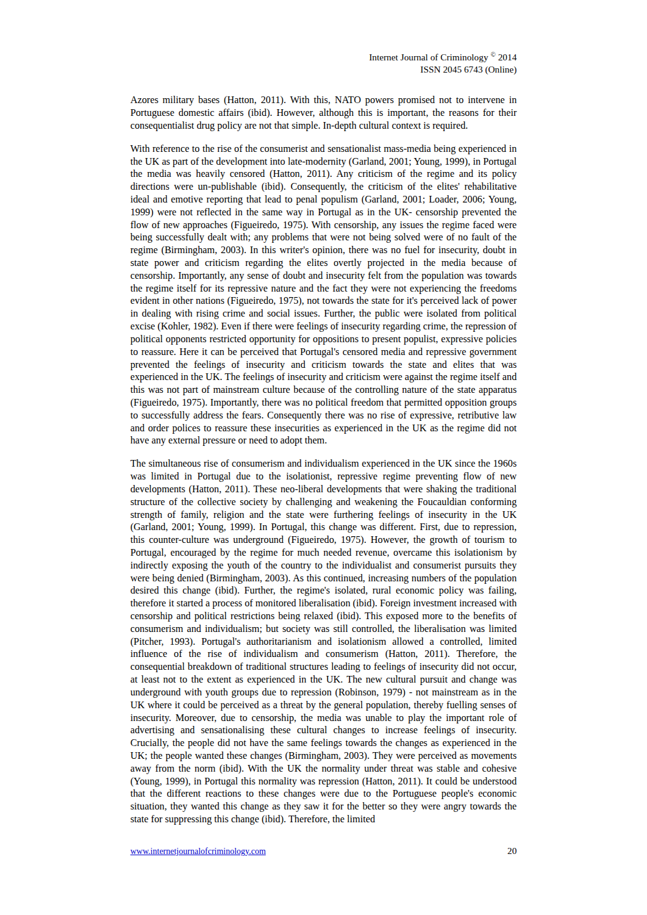Internet Journal of Criminology © 2014
ISSN 2045 6743 (Online)
Azores military bases (Hatton, 2011). With this, NATO powers promised not to intervene in Portuguese domestic affairs (ibid). However, although this is important, the reasons for their consequentialist drug policy are not that simple. In-depth cultural context is required.
With reference to the rise of the consumerist and sensationalist mass-media being experienced in the UK as part of the development into late-modernity (Garland, 2001; Young, 1999), in Portugal the media was heavily censored (Hatton, 2011). Any criticism of the regime and its policy directions were un-publishable (ibid). Consequently, the criticism of the elites' rehabilitative ideal and emotive reporting that lead to penal populism (Garland, 2001; Loader, 2006; Young, 1999) were not reflected in the same way in Portugal as in the UK- censorship prevented the flow of new approaches (Figueiredo, 1975). With censorship, any issues the regime faced were being successfully dealt with; any problems that were not being solved were of no fault of the regime (Birmingham, 2003). In this writer's opinion, there was no fuel for insecurity, doubt in state power and criticism regarding the elites overtly projected in the media because of censorship. Importantly, any sense of doubt and insecurity felt from the population was towards the regime itself for its repressive nature and the fact they were not experiencing the freedoms evident in other nations (Figueiredo, 1975), not towards the state for it's perceived lack of power in dealing with rising crime and social issues. Further, the public were isolated from political excise (Kohler, 1982). Even if there were feelings of insecurity regarding crime, the repression of political opponents restricted opportunity for oppositions to present populist, expressive policies to reassure. Here it can be perceived that Portugal's censored media and repressive government prevented the feelings of insecurity and criticism towards the state and elites that was experienced in the UK. The feelings of insecurity and criticism were against the regime itself and this was not part of mainstream culture because of the controlling nature of the state apparatus (Figueiredo, 1975). Importantly, there was no political freedom that permitted opposition groups to successfully address the fears. Consequently there was no rise of expressive, retributive law and order polices to reassure these insecurities as experienced in the UK as the regime did not have any external pressure or need to adopt them.
The simultaneous rise of consumerism and individualism experienced in the UK since the 1960s was limited in Portugal due to the isolationist, repressive regime preventing flow of new developments (Hatton, 2011). These neo-liberal developments that were shaking the traditional structure of the collective society by challenging and weakening the Foucauldian conforming strength of family, religion and the state were furthering feelings of insecurity in the UK (Garland, 2001; Young, 1999). In Portugal, this change was different. First, due to repression, this counter-culture was underground (Figueiredo, 1975). However, the growth of tourism to Portugal, encouraged by the regime for much needed revenue, overcame this isolationism by indirectly exposing the youth of the country to the individualist and consumerist pursuits they were being denied (Birmingham, 2003). As this continued, increasing numbers of the population desired this change (ibid). Further, the regime's isolated, rural economic policy was failing, therefore it started a process of monitored liberalisation (ibid). Foreign investment increased with censorship and political restrictions being relaxed (ibid). This exposed more to the benefits of consumerism and individualism; but society was still controlled, the liberalisation was limited (Pitcher, 1993). Portugal's authoritarianism and isolationism allowed a controlled, limited influence of the rise of individualism and consumerism (Hatton, 2011). Therefore, the consequential breakdown of traditional structures leading to feelings of insecurity did not occur, at least not to the extent as experienced in the UK. The new cultural pursuit and change was underground with youth groups due to repression (Robinson, 1979) - not mainstream as in the UK where it could be perceived as a threat by the general population, thereby fuelling senses of insecurity. Moreover, due to censorship, the media was unable to play the important role of advertising and sensationalising these cultural changes to increase feelings of insecurity. Crucially, the people did not have the same feelings towards the changes as experienced in the UK; the people wanted these changes (Birmingham, 2003). They were perceived as movements away from the norm (ibid). With the UK the normality under threat was stable and cohesive (Young, 1999), in Portugal this normality was repression (Hatton, 2011). It could be understood that the different reactions to these changes were due to the Portuguese people's economic situation, they wanted this change as they saw it for the better so they were angry towards the state for suppressing this change (ibid). Therefore, the limited
www.internetjournalofcriminology.com 20